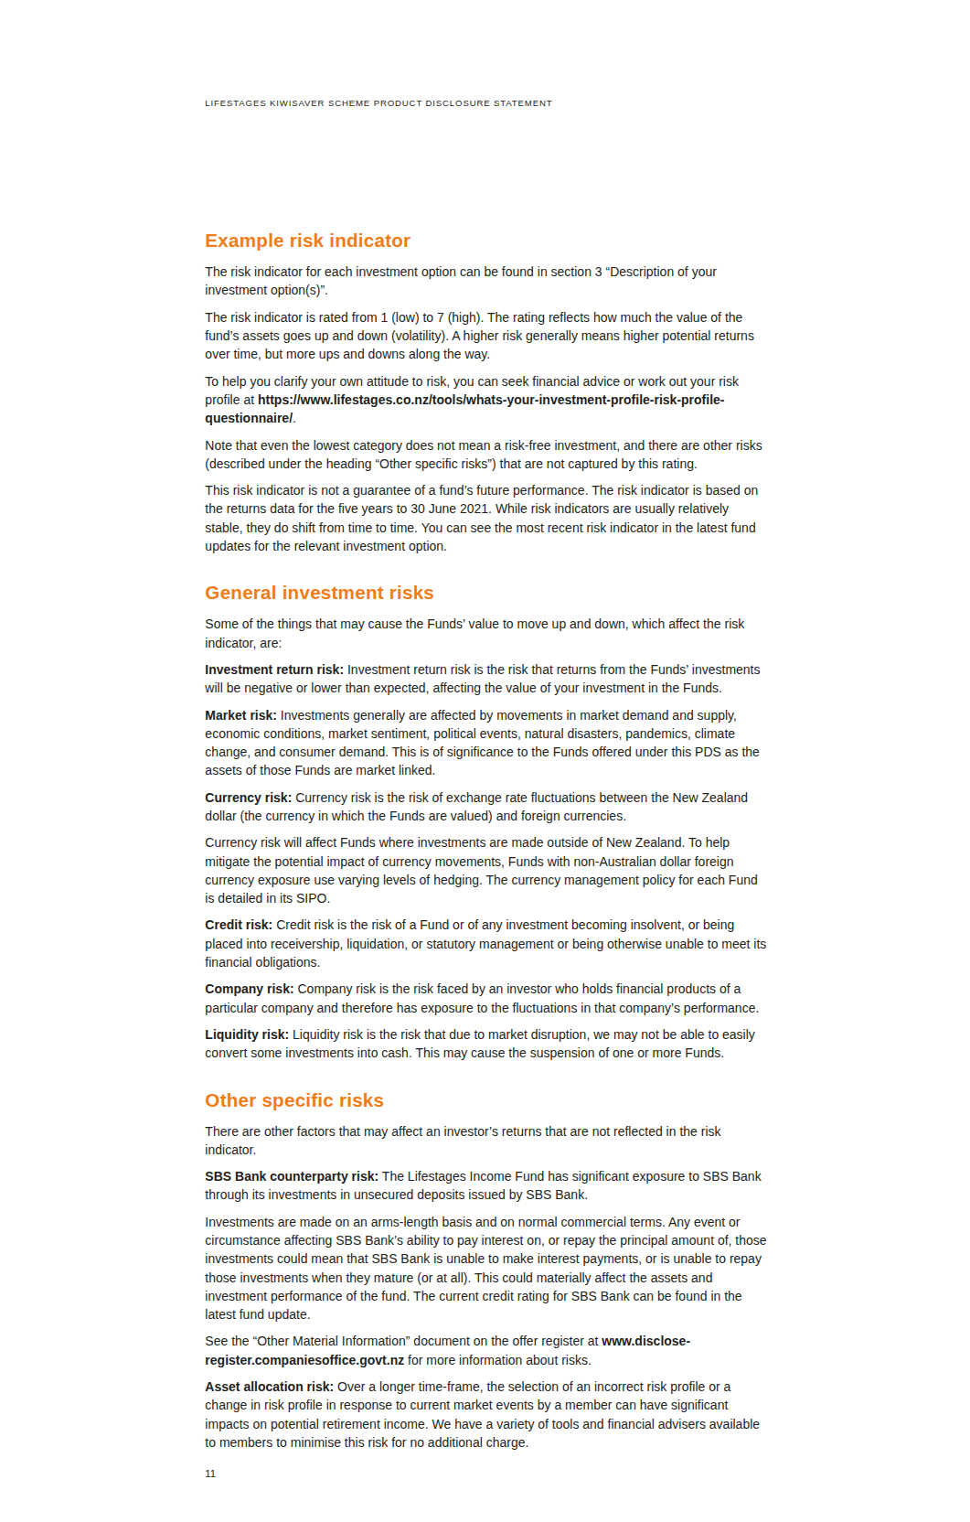Lifestages KiwiSaver Scheme Product Disclosure Statement
Example risk indicator
The risk indicator for each investment option can be found in section 3 “Description of your investment option(s)”.
The risk indicator is rated from 1 (low) to 7 (high). The rating reflects how much the value of the fund’s assets goes up and down (volatility). A higher risk generally means higher potential returns over time, but more ups and downs along the way.
To help you clarify your own attitude to risk, you can seek financial advice or work out your risk profile at https://www.lifestages.co.nz/tools/whats-your-investment-profile-risk-profile-questionnaire/.
Note that even the lowest category does not mean a risk-free investment, and there are other risks (described under the heading “Other specific risks”) that are not captured by this rating.
This risk indicator is not a guarantee of a fund’s future performance. The risk indicator is based on the returns data for the five years to 30 June 2021. While risk indicators are usually relatively stable, they do shift from time to time. You can see the most recent risk indicator in the latest fund updates for the relevant investment option.
General investment risks
Some of the things that may cause the Funds’ value to move up and down, which affect the risk indicator, are:
Investment return risk: Investment return risk is the risk that returns from the Funds’ investments will be negative or lower than expected, affecting the value of your investment in the Funds.
Market risk: Investments generally are affected by movements in market demand and supply, economic conditions, market sentiment, political events, natural disasters, pandemics, climate change, and consumer demand. This is of significance to the Funds offered under this PDS as the assets of those Funds are market linked.
Currency risk: Currency risk is the risk of exchange rate fluctuations between the New Zealand dollar (the currency in which the Funds are valued) and foreign currencies.
Currency risk will affect Funds where investments are made outside of New Zealand. To help mitigate the potential impact of currency movements, Funds with non-Australian dollar foreign currency exposure use varying levels of hedging. The currency management policy for each Fund is detailed in its SIPO.
Credit risk: Credit risk is the risk of a Fund or of any investment becoming insolvent, or being placed into receivership, liquidation, or statutory management or being otherwise unable to meet its financial obligations.
Company risk: Company risk is the risk faced by an investor who holds financial products of a particular company and therefore has exposure to the fluctuations in that company’s performance.
Liquidity risk: Liquidity risk is the risk that due to market disruption, we may not be able to easily convert some investments into cash. This may cause the suspension of one or more Funds.
Other specific risks
There are other factors that may affect an investor’s returns that are not reflected in the risk indicator.
SBS Bank counterparty risk: The Lifestages Income Fund has significant exposure to SBS Bank through its investments in unsecured deposits issued by SBS Bank.
Investments are made on an arms-length basis and on normal commercial terms. Any event or circumstance affecting SBS Bank’s ability to pay interest on, or repay the principal amount of, those investments could mean that SBS Bank is unable to make interest payments, or is unable to repay those investments when they mature (or at all). This could materially affect the assets and investment performance of the fund. The current credit rating for SBS Bank can be found in the latest fund update.
See the “Other Material Information” document on the offer register at www.disclose-register.companiesoffice.govt.nz for more information about risks.
Asset allocation risk: Over a longer time-frame, the selection of an incorrect risk profile or a change in risk profile in response to current market events by a member can have significant impacts on potential retirement income. We have a variety of tools and financial advisers available to members to minimise this risk for no additional charge.
11